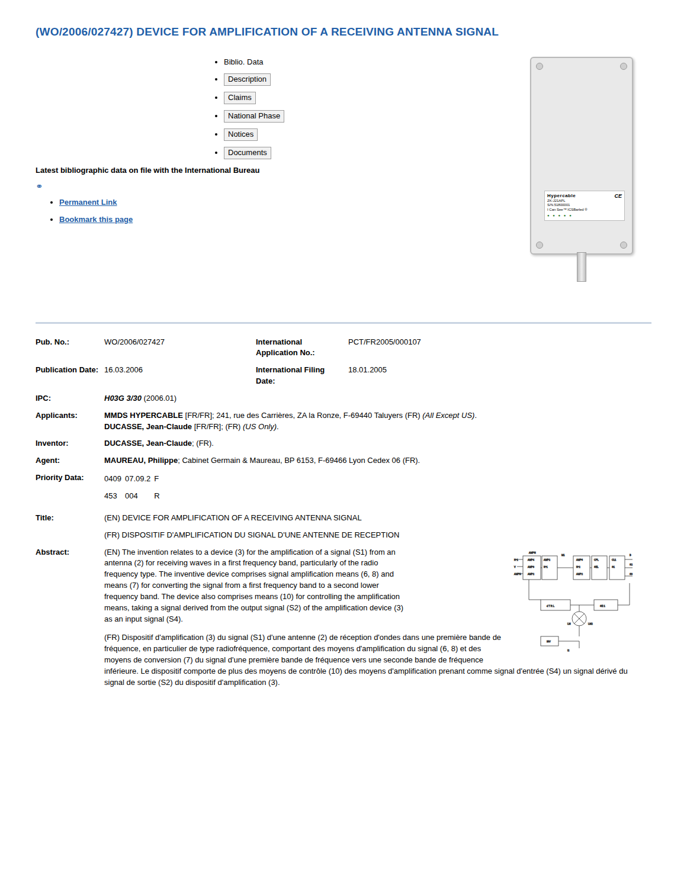(WO/2006/027427) DEVICE FOR AMPLIFICATION OF A RECEIVING ANTENNA SIGNAL
Biblio. Data
Description
Claims
National Phase
Notices
Documents
CE Hypercable
ZK-J21APL
S/N.51800001
I Can See™ ICSBarled ®
● ● ● ● ●
Latest bibliographic data on file with the International Bureau
⚭
Permanent Link
Bookmark this page
| Pub. No.: | WO/2006/027427 | International Application No.: | PCT/FR2005/000107 |
| Publication Date: | 16.03.2006 | International Filing Date: | 18.01.2005 |
| IPC: | H03G 3/30 (2006.01) |
| Applicants: | MMDS HYPERCABLE [FR/FR]; 241, rue des Carrières, ZA la Ronze, F-69440 Taluyers (FR) (All Except US) . DUCASSE, Jean-Claude [FR/FR]; (FR) (US Only) . |
| Inventor: | DUCASSE, Jean-Claude ; (FR). |
| Agent: | MAUREAU, Philippe ; Cabinet Germain & Maureau, BP 6153, F-69466 Lyon Cedex 06 (FR). |
| Priority Data: | / 0409 / 07.09.2 / F / / 453 / 004 / R / |
| Title: | (EN) DEVICE FOR AMPLIFICATION OF A RECEIVING ANTENNA SIGNAL |
| | (FR) DISPOSITIF D'AMPLIFICATION DU SIGNAL D'UNE ANTENNE DE RECEPTION |
| Abstract: | AMPN N°1 V AMPN AMP4 AMP3 AMP2 AMP2 N°1 M1 AMP6 N°2 AMP2 CPL SEL CL1 S1 B S2 S3 d T R L SE 1 LM LM2 INV I2 (EN) The invention relates to a device (3) for the amplification of a signal (S1) from an antenna (2) for receiving waves in a first frequency band, particularly of the radio frequency type. The inventive device comprises signal amplification means (6, 8) and means (7) for converting the signal from a first frequency band to a second lower frequency band. The device also comprises means (10) for controlling the amplification means, taking a signal derived from the output signal (S2) of the amplification device (3) as an input signal (S4). (FR) Dispositif d'amplification (3) du signal (S1) d'une antenne (2) de réception d'ondes dans une première bande de fréquence, en particulier de type radiofréquence, comportant des moyens d'amplification du signal (6, 8) et des moyens de conversion (7) du signal d'une première bande de fréquence vers une seconde bande de fréquence inférieure. Le dispositif comporte de plus des moyens de contrôle (10) des moyens d'amplification prenant comme signal d'entrée (S4) un signal dérivé du signal de sortie (S2) du dispositif d'amplification (3). |